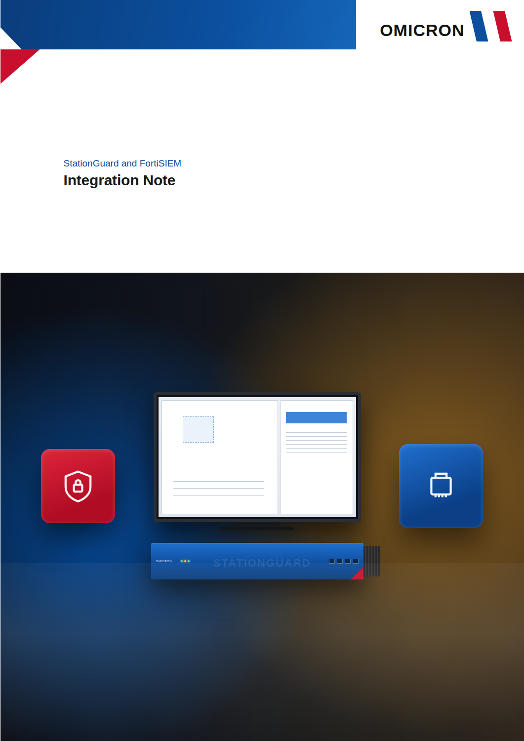OMICRON
StationGuard and FortiSIEM
Integration Note
OMICRON
STATIONGUARD